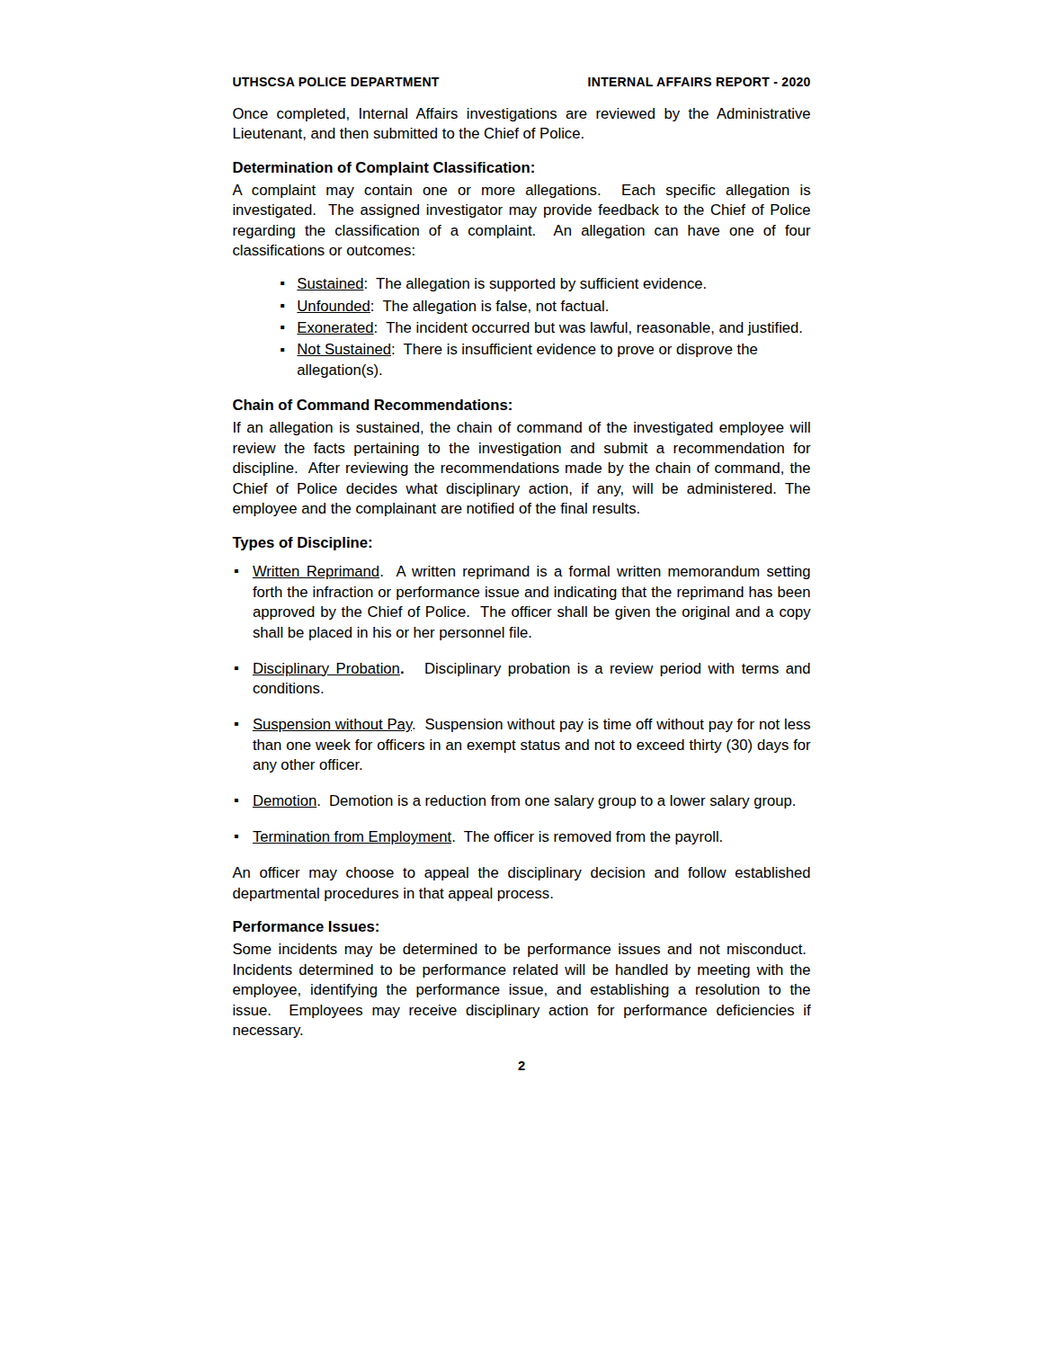UTHSCSA Police Department
Internal Affairs Report - 2020
Once completed, Internal Affairs investigations are reviewed by the Administrative Lieutenant, and then submitted to the Chief of Police.
Determination of Complaint Classification:
A complaint may contain one or more allegations. Each specific allegation is investigated. The assigned investigator may provide feedback to the Chief of Police regarding the classification of a complaint. An allegation can have one of four classifications or outcomes:
Sustained: The allegation is supported by sufficient evidence.
Unfounded: The allegation is false, not factual.
Exonerated: The incident occurred but was lawful, reasonable, and justified.
Not Sustained: There is insufficient evidence to prove or disprove the allegation(s).
Chain of Command Recommendations:
If an allegation is sustained, the chain of command of the investigated employee will review the facts pertaining to the investigation and submit a recommendation for discipline. After reviewing the recommendations made by the chain of command, the Chief of Police decides what disciplinary action, if any, will be administered. The employee and the complainant are notified of the final results.
Types of Discipline:
Written Reprimand. A written reprimand is a formal written memorandum setting forth the infraction or performance issue and indicating that the reprimand has been approved by the Chief of Police. The officer shall be given the original and a copy shall be placed in his or her personnel file.
Disciplinary Probation. Disciplinary probation is a review period with terms and conditions.
Suspension without Pay. Suspension without pay is time off without pay for not less than one week for officers in an exempt status and not to exceed thirty (30) days for any other officer.
Demotion. Demotion is a reduction from one salary group to a lower salary group.
Termination from Employment. The officer is removed from the payroll.
An officer may choose to appeal the disciplinary decision and follow established departmental procedures in that appeal process.
Performance Issues:
Some incidents may be determined to be performance issues and not misconduct. Incidents determined to be performance related will be handled by meeting with the employee, identifying the performance issue, and establishing a resolution to the issue. Employees may receive disciplinary action for performance deficiencies if necessary.
2